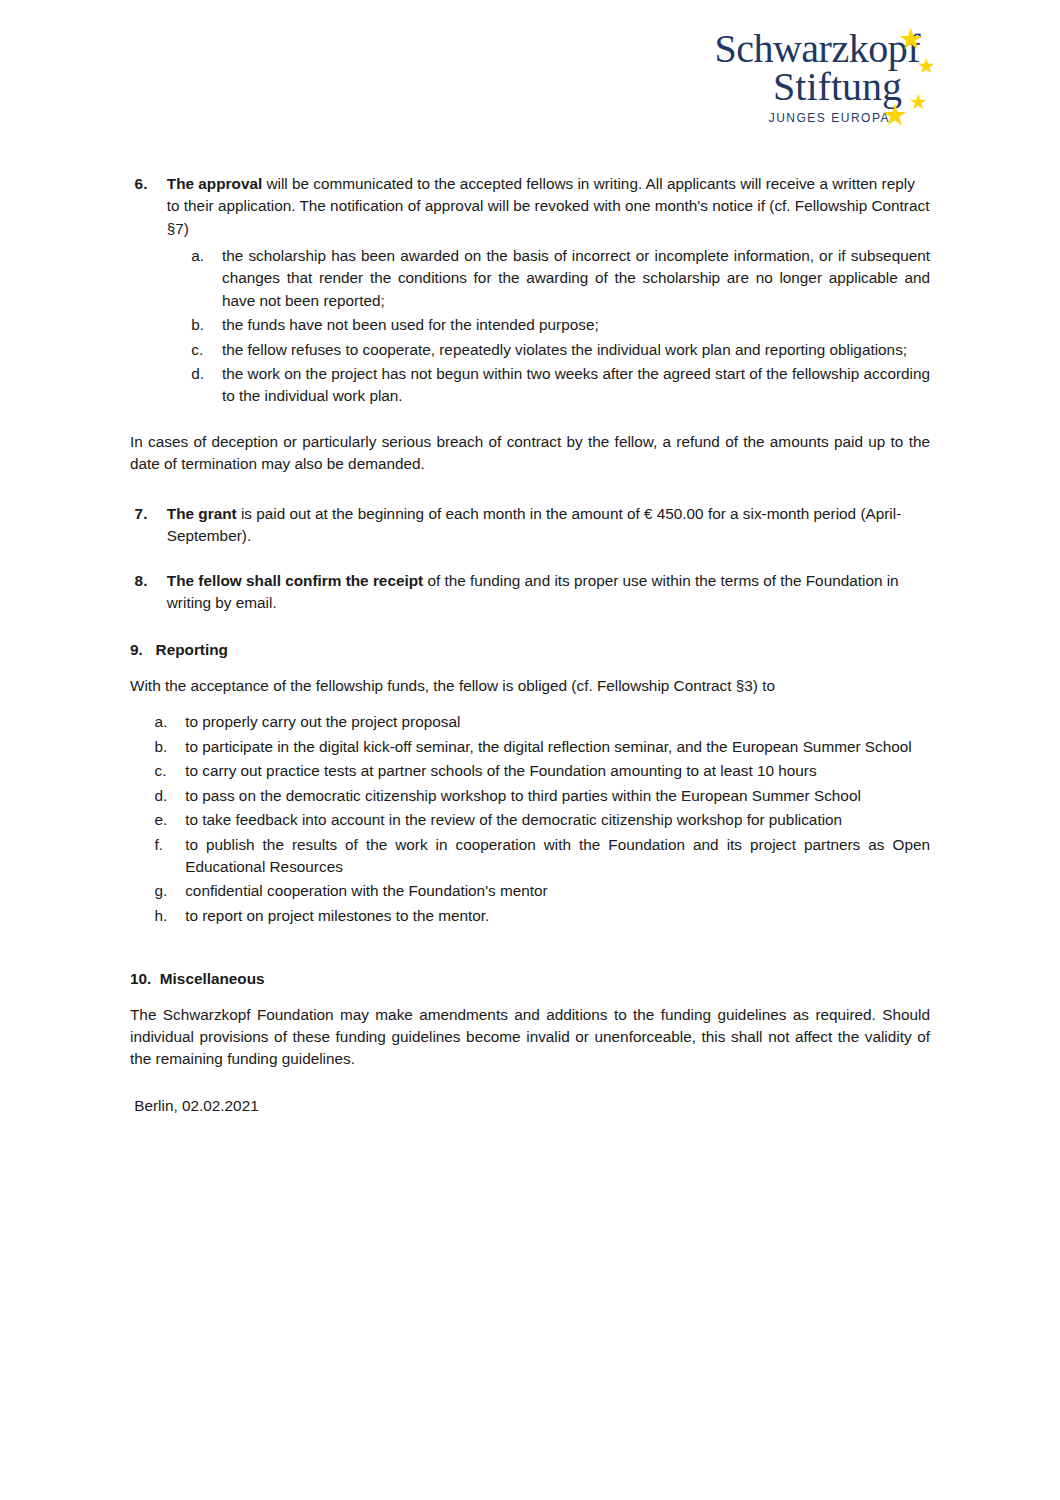★ ★ Schwarzkopf Stiftung JUNGES EUROPA ★ ★
The approval will be communicated to the accepted fellows in writing. All applicants will receive a written reply to their application. The notification of approval will be revoked with one month's notice if (cf. Fellowship Contract §7)
the scholarship has been awarded on the basis of incorrect or incomplete information, or if subsequent changes that render the conditions for the awarding of the scholarship are no longer applicable and have not been reported;
the funds have not been used for the intended purpose;
the fellow refuses to cooperate, repeatedly violates the individual work plan and reporting obligations;
the work on the project has not begun within two weeks after the agreed start of the fellowship according to the individual work plan.
In cases of deception or particularly serious breach of contract by the fellow, a refund of the amounts paid up to the date of termination may also be demanded.
The grant is paid out at the beginning of each month in the amount of € 450.00 for a six-month period (April-September).
The fellow shall confirm the receipt of the funding and its proper use within the terms of the Foundation in writing by email.
9. Reporting
With the acceptance of the fellowship funds, the fellow is obliged (cf. Fellowship Contract §3) to
to properly carry out the project proposal
to participate in the digital kick-off seminar, the digital reflection seminar, and the European Summer School
to carry out practice tests at partner schools of the Foundation amounting to at least 10 hours
to pass on the democratic citizenship workshop to third parties within the European Summer School
to take feedback into account in the review of the democratic citizenship workshop for publication
to publish the results of the work in cooperation with the Foundation and its project partners as Open Educational Resources
confidential cooperation with the Foundation's mentor
to report on project milestones to the mentor.
10. Miscellaneous
The Schwarzkopf Foundation may make amendments and additions to the funding guidelines as required. Should individual provisions of these funding guidelines become invalid or unenforceable, this shall not affect the validity of the remaining funding guidelines.
Berlin, 02.02.2021